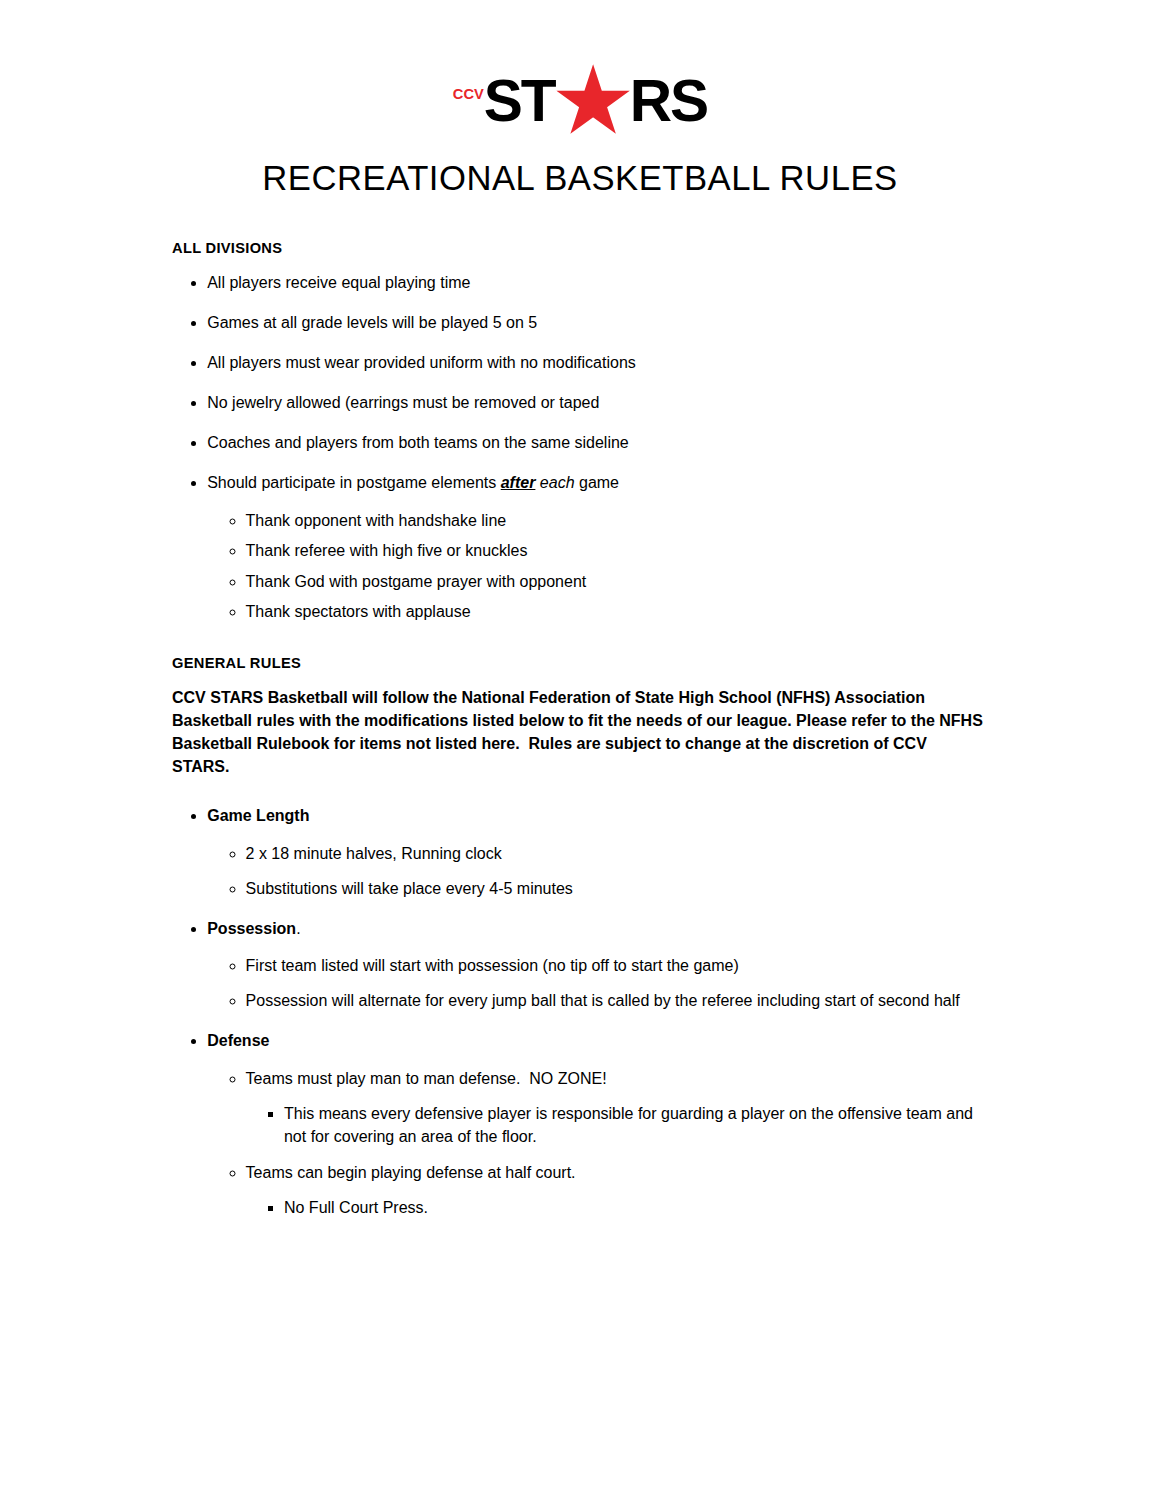CCV ST★RS
RECREATIONAL BASKETBALL RULES
ALL DIVISIONS
All players receive equal playing time
Games at all grade levels will be played 5 on 5
All players must wear provided uniform with no modifications
No jewelry allowed (earrings must be removed or taped
Coaches and players from both teams on the same sideline
Should participate in postgame elements after each game
Thank opponent with handshake line
Thank referee with high five or knuckles
Thank God with postgame prayer with opponent
Thank spectators with applause
GENERAL RULES
CCV STARS Basketball will follow the National Federation of State High School (NFHS) Association Basketball rules with the modifications listed below to fit the needs of our league. Please refer to the NFHS Basketball Rulebook for items not listed here. Rules are subject to change at the discretion of CCV STARS.
Game Length
2 x 18 minute halves, Running clock
Substitutions will take place every 4-5 minutes
Possession.
First team listed will start with possession (no tip off to start the game)
Possession will alternate for every jump ball that is called by the referee including start of second half
Defense
Teams must play man to man defense. NO ZONE!
This means every defensive player is responsible for guarding a player on the offensive team and not for covering an area of the floor.
Teams can begin playing defense at half court.
No Full Court Press.